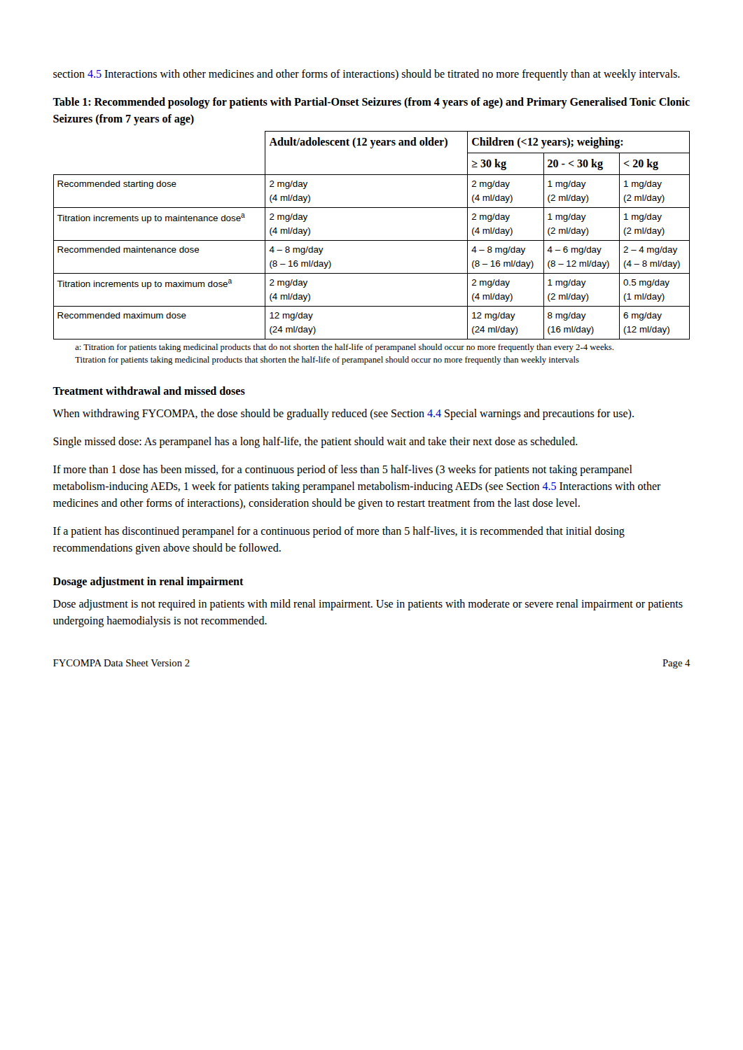section 4.5 Interactions with other medicines and other forms of interactions) should be titrated no more frequently than at weekly intervals.
Table 1: Recommended posology for patients with Partial-Onset Seizures (from 4 years of age) and Primary Generalised Tonic Clonic Seizures (from 7 years of age)
| | Adult/adolescent (12 years and older) | Children (<12 years); weighing: |
| --- | --- | --- |
| ≥ 30 kg | 20 - < 30 kg | < 20 kg |
| Recommended starting dose | 2 mg/day (4 ml/day) | 2 mg/day (4 ml/day) | 1 mg/day (2 ml/day) | 1 mg/day (2 ml/day) |
| Titration increments up to maintenance dose a | 2 mg/day (4 ml/day) | 2 mg/day (4 ml/day) | 1 mg/day (2 ml/day) | 1 mg/day (2 ml/day) |
| Recommended maintenance dose | 4 – 8 mg/day (8 – 16 ml/day) | 4 – 8 mg/day (8 – 16 ml/day) | 4 – 6 mg/day (8 – 12 ml/day) | 2 – 4 mg/day (4 – 8 ml/day) |
| Titration increments up to maximum dose a | 2 mg/day (4 ml/day) | 2 mg/day (4 ml/day) | 1 mg/day (2 ml/day) | 0.5 mg/day (1 ml/day) |
| Recommended maximum dose | 12 mg/day (24 ml/day) | 12 mg/day (24 ml/day) | 8 mg/day (16 ml/day) | 6 mg/day (12 ml/day) |
a: Titration for patients taking medicinal products that do not shorten the half-life of perampanel should occur no more frequently than every 2-4 weeks.
Titration for patients taking medicinal products that shorten the half-life of perampanel should occur no more frequently than weekly intervals
Treatment withdrawal and missed doses
When withdrawing FYCOMPA, the dose should be gradually reduced (see Section 4.4 Special warnings and precautions for use).
Single missed dose: As perampanel has a long half-life, the patient should wait and take their next dose as scheduled.
If more than 1 dose has been missed, for a continuous period of less than 5 half-lives (3 weeks for patients not taking perampanel metabolism-inducing AEDs, 1 week for patients taking perampanel metabolism-inducing AEDs (see Section 4.5 Interactions with other medicines and other forms of interactions), consideration should be given to restart treatment from the last dose level.
If a patient has discontinued perampanel for a continuous period of more than 5 half-lives, it is recommended that initial dosing recommendations given above should be followed.
Dosage adjustment in renal impairment
Dose adjustment is not required in patients with mild renal impairment. Use in patients with moderate or severe renal impairment or patients undergoing haemodialysis is not recommended.
FYCOMPA Data Sheet Version 2 Page 4